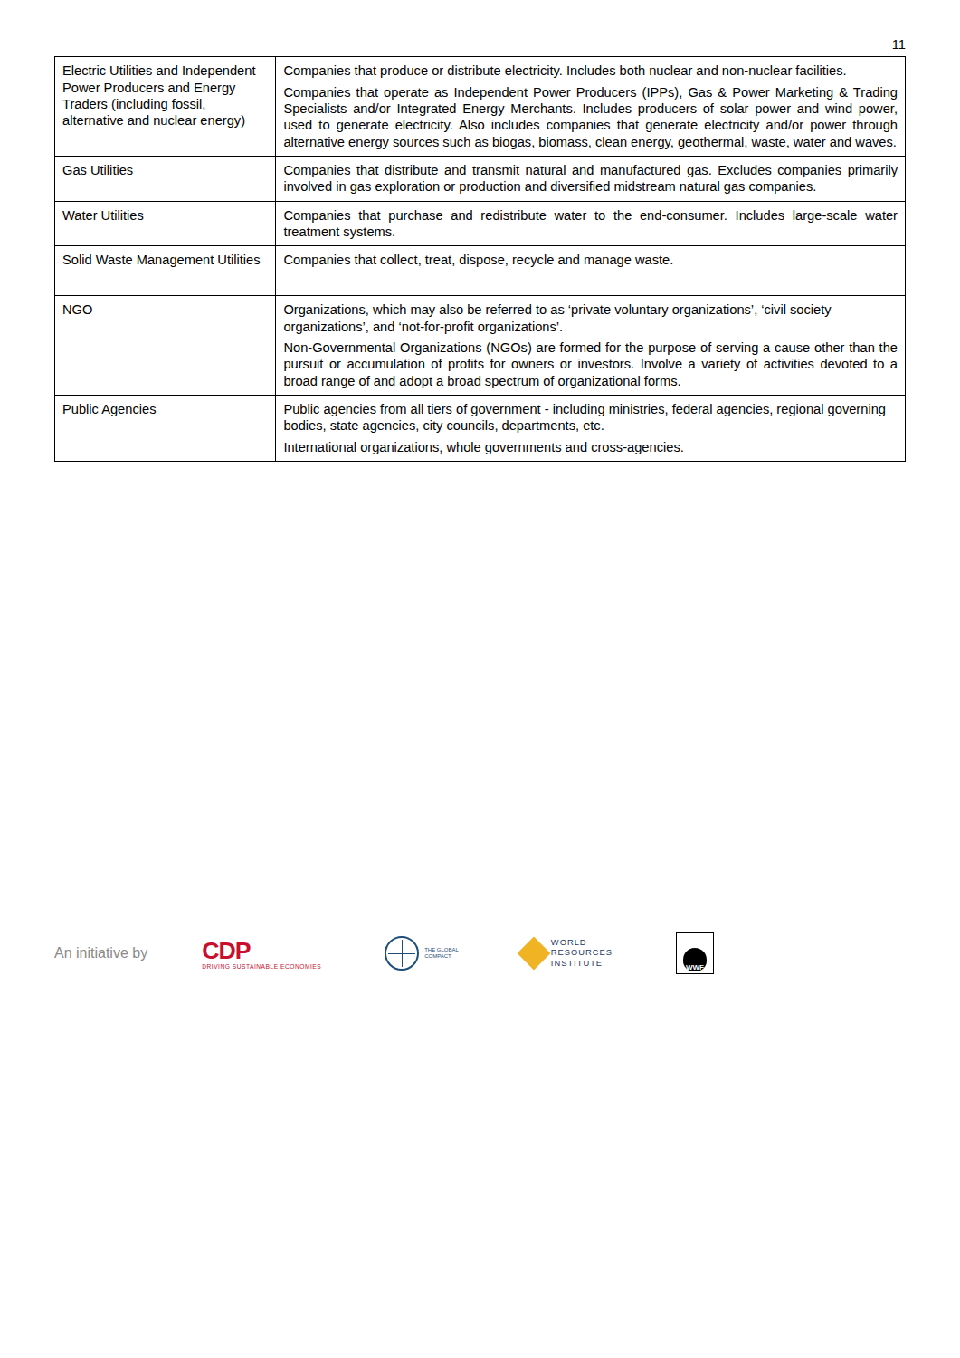11
| Electric Utilities and Independent Power Producers and Energy Traders (including fossil, alternative and nuclear energy) | Companies that produce or distribute electricity. Includes both nuclear and non-nuclear facilities. Companies that operate as Independent Power Producers (IPPs), Gas & Power Marketing & Trading Specialists and/or Integrated Energy Merchants. Includes producers of solar power and wind power, used to generate electricity. Also includes companies that generate electricity and/or power through alternative energy sources such as biogas, biomass, clean energy, geothermal, waste, water and waves. |
| Gas Utilities | Companies that distribute and transmit natural and manufactured gas. Excludes companies primarily involved in gas exploration or production and diversified midstream natural gas companies. |
| Water Utilities | Companies that purchase and redistribute water to the end-consumer. Includes large-scale water treatment systems. |
| Solid Waste Management Utilities | Companies that collect, treat, dispose, recycle and manage waste. |
| NGO | Organizations, which may also be referred to as ‘private voluntary organizations’, ‘civil society organizations’, and ‘not-for-profit organizations’. Non-Governmental Organizations (NGOs) are formed for the purpose of serving a cause other than the pursuit or accumulation of profits for owners or investors. Involve a variety of activities devoted to a broad range of and adopt a broad spectrum of organizational forms. |
| Public Agencies | Public agencies from all tiers of government - including ministries, federal agencies, regional governing bodies, state agencies, city councils, departments, etc. International organizations, whole governments and cross-agencies. |
An initiative by
CDP DRIVING SUSTAINABLE ECONOMIES
THE GLOBAL
COMPACT
WORLD
RESOURCES
INSTITUTE
WWF